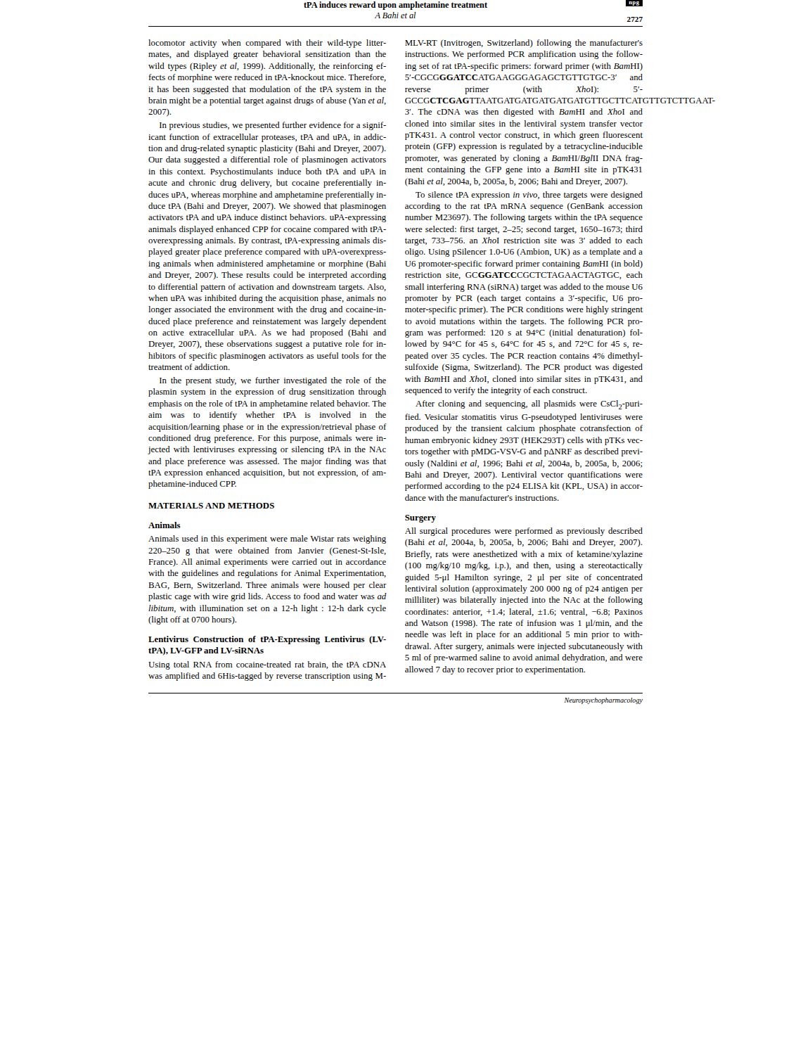npg
tPA induces reward upon amphetamine treatment
A Bahi et al
2727
locomotor activity when compared with their wild-type littermates, and displayed greater behavioral sensitization than the wild types (Ripley et al, 1999). Additionally, the reinforcing effects of morphine were reduced in tPA-knockout mice. Therefore, it has been suggested that modulation of the tPA system in the brain might be a potential target against drugs of abuse (Yan et al, 2007).
In previous studies, we presented further evidence for a significant function of extracellular proteases, tPA and uPA, in addiction and drug-related synaptic plasticity (Bahi and Dreyer, 2007). Our data suggested a differential role of plasminogen activators in this context. Psychostimulants induce both tPA and uPA in acute and chronic drug delivery, but cocaine preferentially induces uPA, whereas morphine and amphetamine preferentially induce tPA (Bahi and Dreyer, 2007). We showed that plasminogen activators tPA and uPA induce distinct behaviors. uPA-expressing animals displayed enhanced CPP for cocaine compared with tPA-overexpressing animals. By contrast, tPA-expressing animals displayed greater place preference compared with uPA-overexpressing animals when administered amphetamine or morphine (Bahi and Dreyer, 2007). These results could be interpreted according to differential pattern of activation and downstream targets. Also, when uPA was inhibited during the acquisition phase, animals no longer associated the environment with the drug and cocaine-induced place preference and reinstatement was largely dependent on active extracellular uPA. As we had proposed (Bahi and Dreyer, 2007), these observations suggest a putative role for inhibitors of specific plasminogen activators as useful tools for the treatment of addiction.
In the present study, we further investigated the role of the plasmin system in the expression of drug sensitization through emphasis on the role of tPA in amphetamine related behavior. The aim was to identify whether tPA is involved in the acquisition/learning phase or in the expression/retrieval phase of conditioned drug preference. For this purpose, animals were injected with lentiviruses expressing or silencing tPA in the NAc and place preference was assessed. The major finding was that tPA expression enhanced acquisition, but not expression, of amphetamine-induced CPP.
Materials and Methods
Animals
Animals used in this experiment were male Wistar rats weighing 220–250 g that were obtained from Janvier (Genest-St-Isle, France). All animal experiments were carried out in accordance with the guidelines and regulations for Animal Experimentation, BAG, Bern, Switzerland. Three animals were housed per clear plastic cage with wire grid lids. Access to food and water was ad libitum, with illumination set on a 12-h light : 12-h dark cycle (light off at 0700 hours).
Lentivirus Construction of tPA-Expressing Lentivirus (LV-tPA), LV-GFP and LV-siRNAs
Using total RNA from cocaine-treated rat brain, the tPA cDNA was amplified and 6His-tagged by reverse transcription using M-MLV-RT (Invitrogen, Switzerland) following the manufacturer's instructions. We performed PCR amplification using the following set of rat tPA-specific primers: forward primer (with Bam HI) 5′-CGCGGGATCCATGAAGGGAGAGCTGTTGTGC-3′ and reverse primer (with Xho I): 5′-GCCGCTCGAGTTAATGATGATGATGATGATGTTGCTTCATGTTGTCTTGAAT-3′. The cDNA was then digested with Bam HI and Xho I and cloned into similar sites in the lentiviral system transfer vector pTK431. A control vector construct, in which green fluorescent protein (GFP) expression is regulated by a tetracycline-inducible promoter, was generated by cloning a Bam HI/Bgl II DNA fragment containing the GFP gene into a Bam HI site in pTK431 (Bahi et al, 2004a, b, 2005a, b, 2006; Bahi and Dreyer, 2007).
To silence tPA expression in vivo, three targets were designed according to the rat tPA mRNA sequence (GenBank accession number M23697). The following targets within the tPA sequence were selected: first target, 2–25; second target, 1650–1673; third target, 733–756. an Xho I restriction site was 3′ added to each oligo. Using pSilencer 1.0-U6 (Ambion, UK) as a template and a U6 promoter-specific forward primer containing Bam HI (in bold) restriction site, GCGGATCCCGCTCTAGAACTAGTGC, each small interfering RNA (siRNA) target was added to the mouse U6 promoter by PCR (each target contains a 3′-specific, U6 promoter-specific primer). The PCR conditions were highly stringent to avoid mutations within the targets. The following PCR program was performed: 120 s at 94°C (initial denaturation) followed by 94°C for 45 s, 64°C for 45 s, and 72°C for 45 s, repeated over 35 cycles. The PCR reaction contains 4% dimethylsulfoxide (Sigma, Switzerland). The PCR product was digested with Bam HI and Xho I, cloned into similar sites in pTK431, and sequenced to verify the integrity of each construct.
After cloning and sequencing, all plasmids were CsCl2-purified. Vesicular stomatitis virus G-pseudotyped lentiviruses were produced by the transient calcium phosphate cotransfection of human embryonic kidney 293T (HEK293T) cells with pTKs vectors together with pMDG-VSV-G and pΔNRF as described previously (Naldini et al, 1996; Bahi et al, 2004a, b, 2005a, b, 2006; Bahi and Dreyer, 2007). Lentiviral vector quantifications were performed according to the p24 ELISA kit (KPL, USA) in accordance with the manufacturer's instructions.
Surgery
All surgical procedures were performed as previously described (Bahi et al, 2004a, b, 2005a, b, 2006; Bahi and Dreyer, 2007). Briefly, rats were anesthetized with a mix of ketamine/xylazine (100 mg/kg/10 mg/kg, i.p.), and then, using a stereotactically guided 5-μl Hamilton syringe, 2 μl per site of concentrated lentiviral solution (approximately 200 000 ng of p24 antigen per milliliter) was bilaterally injected into the NAc at the following coordinates: anterior, +1.4; lateral, ±1.6; ventral, −6.8; Paxinos and Watson (1998). The rate of infusion was 1 μl/min, and the needle was left in place for an additional 5 min prior to withdrawal. After surgery, animals were injected subcutaneously with 5 ml of pre-warmed saline to avoid animal dehydration, and were allowed 7 day to recover prior to experimentation.
Neuropsychopharmacology